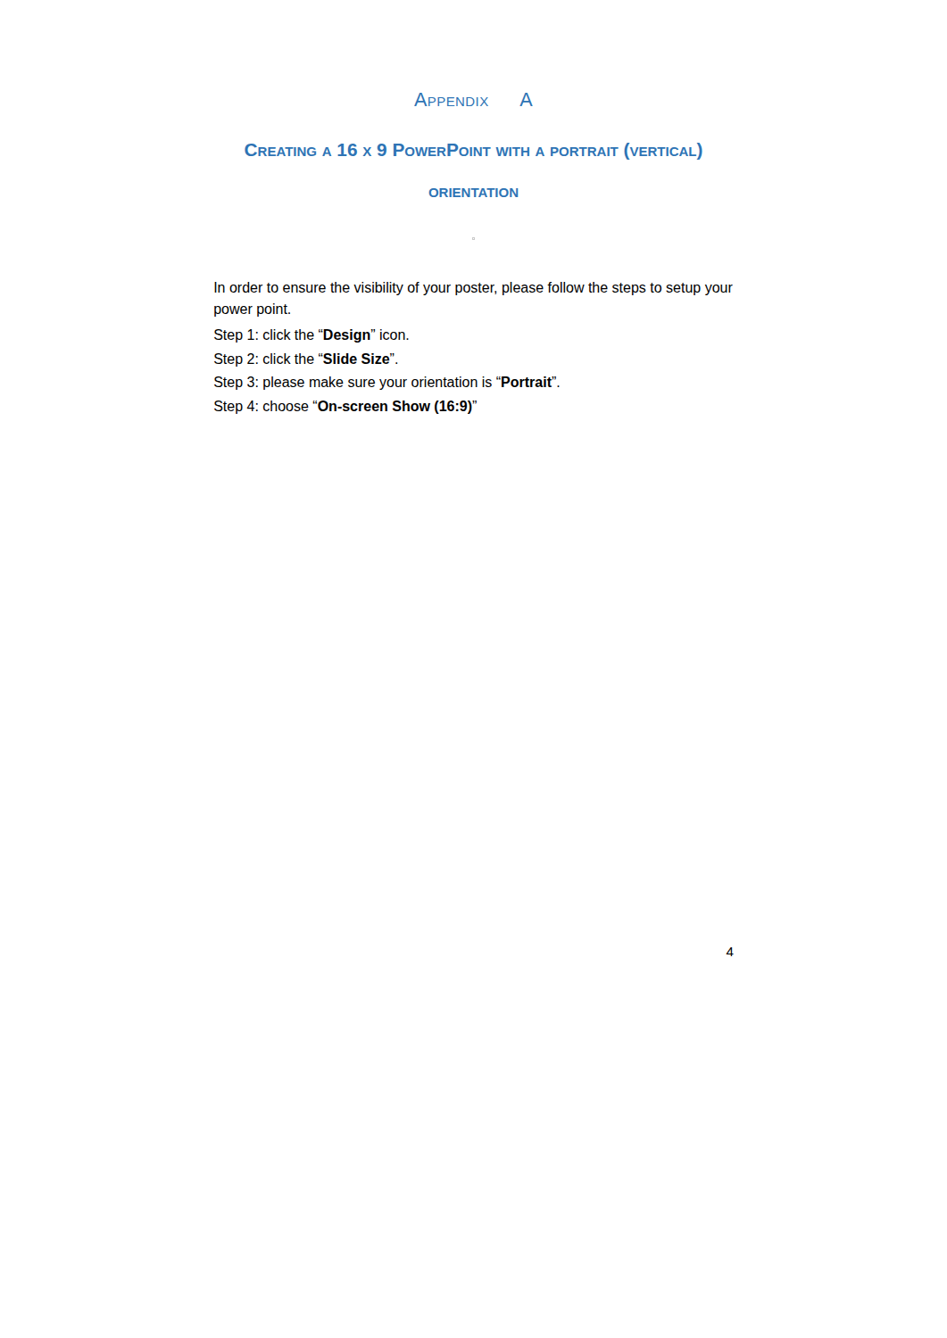Appendix A
Creating a 16 x 9 PowerPoint with a portrait (vertical) orientation
In order to ensure the visibility of your poster, please follow the steps to setup your power point.
Step 1: click the “Design” icon.
Step 2: click the “Slide Size”.
Step 3: please make sure your orientation is “Portrait”.
Step 4: choose “On-screen Show (16:9)”
4